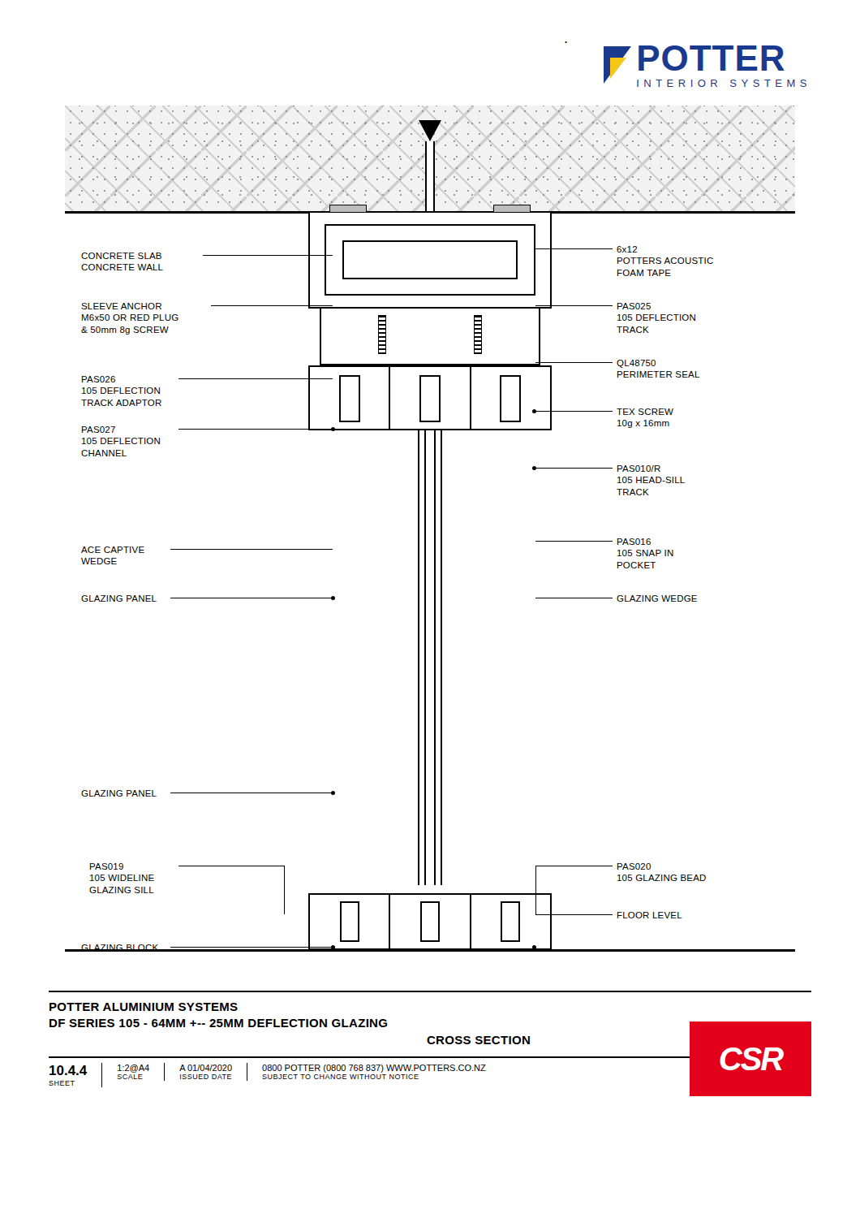.
POTTER
INTERIOR SYSTEMS
CONCRETE SLAB
CONCRETE WALL
SLEEVE ANCHOR
M6x50 OR RED PLUG
& 50mm 8g SCREW
PAS026
105 DEFLECTION
TRACK ADAPTOR
PAS027
105 DEFLECTION
CHANNEL
ACE CAPTIVE
WEDGE
GLAZING PANEL
GLAZING PANEL
PAS019
105 WIDELINE
GLAZING SILL
GLAZING BLOCK
6x12
POTTERS ACOUSTIC
FOAM TAPE
PAS025
105 DEFLECTION
TRACK
QL48750
PERIMETER SEAL
TEX SCREW
10g x 16mm
PAS010/R
105 HEAD-SILL
TRACK
PAS016
105 SNAP IN
POCKET
GLAZING WEDGE
PAS020
105 GLAZING BEAD
FLOOR LEVEL
POTTER ALUMINIUM SYSTEMS
DF SERIES 105 - 64MM +-- 25MM DEFLECTION GLAZING CROSS SECTION
10.4.4
SHEET
1:2@A4
SCALE
A 01/04/2020
ISSUED DATE
0800 POTTER (0800 768 837) WWW.POTTERS.CO.NZ
SUBJECT TO CHANGE WITHOUT NOTICE
CSR